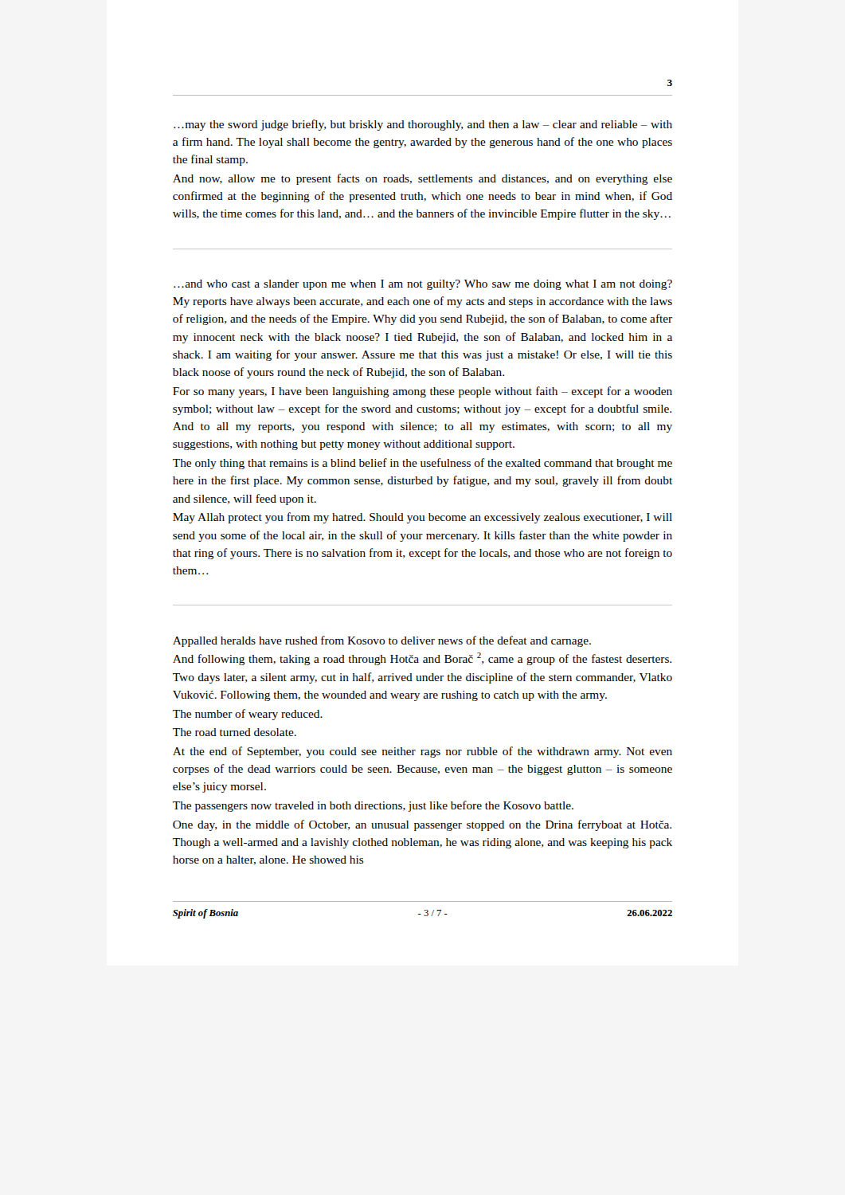3
…may the sword judge briefly, but briskly and thoroughly, and then a law – clear and reliable – with a firm hand. The loyal shall become the gentry, awarded by the generous hand of the one who places the final stamp.
And now, allow me to present facts on roads, settlements and distances, and on everything else confirmed at the beginning of the presented truth, which one needs to bear in mind when, if God wills, the time comes for this land, and… and the banners of the invincible Empire flutter in the sky…
…and who cast a slander upon me when I am not guilty? Who saw me doing what I am not doing? My reports have always been accurate, and each one of my acts and steps in accordance with the laws of religion, and the needs of the Empire. Why did you send Rubejid, the son of Balaban, to come after my innocent neck with the black noose? I tied Rubejid, the son of Balaban, and locked him in a shack. I am waiting for your answer. Assure me that this was just a mistake! Or else, I will tie this black noose of yours round the neck of Rubejid, the son of Balaban.
For so many years, I have been languishing among these people without faith – except for a wooden symbol; without law – except for the sword and customs; without joy – except for a doubtful smile. And to all my reports, you respond with silence; to all my estimates, with scorn; to all my suggestions, with nothing but petty money without additional support.
The only thing that remains is a blind belief in the usefulness of the exalted command that brought me here in the first place. My common sense, disturbed by fatigue, and my soul, gravely ill from doubt and silence, will feed upon it.
May Allah protect you from my hatred. Should you become an excessively zealous executioner, I will send you some of the local air, in the skull of your mercenary. It kills faster than the white powder in that ring of yours. There is no salvation from it, except for the locals, and those who are not foreign to them…
Appalled heralds have rushed from Kosovo to deliver news of the defeat and carnage.
And following them, taking a road through Hotča and Borač 2, came a group of the fastest deserters. Two days later, a silent army, cut in half, arrived under the discipline of the stern commander, Vlatko Vuković. Following them, the wounded and weary are rushing to catch up with the army.
The number of weary reduced.
The road turned desolate.
At the end of September, you could see neither rags nor rubble of the withdrawn army. Not even corpses of the dead warriors could be seen. Because, even man – the biggest glutton – is someone else’s juicy morsel.
The passengers now traveled in both directions, just like before the Kosovo battle.
One day, in the middle of October, an unusual passenger stopped on the Drina ferryboat at Hotča. Though a well-armed and a lavishly clothed nobleman, he was riding alone, and was keeping his pack horse on a halter, alone. He showed his
Spirit of Bosnia - 3 / 7 - 26.06.2022